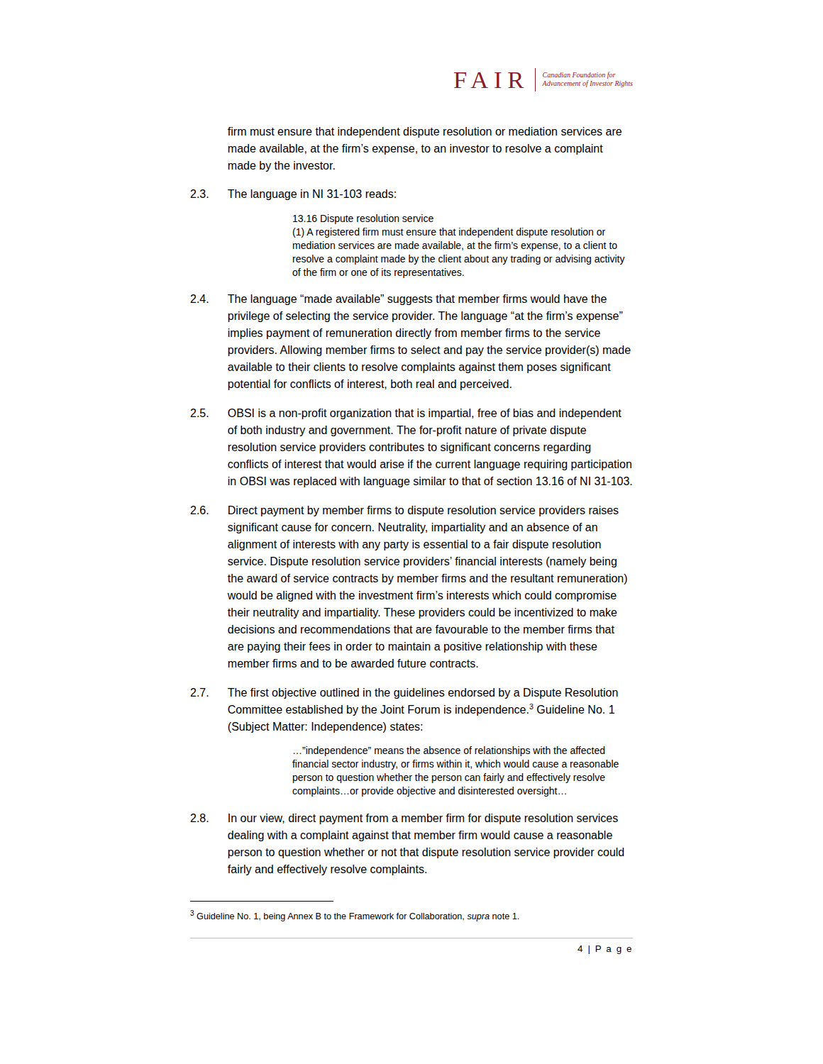FAIR Canadian Foundation for Advancement of Investor Rights
firm must ensure that independent dispute resolution or mediation services are made available, at the firm’s expense, to an investor to resolve a complaint made by the investor.
2.3. The language in NI 31-103 reads:
13.16 Dispute resolution service
(1) A registered firm must ensure that independent dispute resolution or mediation services are made available, at the firm’s expense, to a client to resolve a complaint made by the client about any trading or advising activity of the firm or one of its representatives.
2.4. The language “made available” suggests that member firms would have the privilege of selecting the service provider. The language “at the firm’s expense” implies payment of remuneration directly from member firms to the service providers. Allowing member firms to select and pay the service provider(s) made available to their clients to resolve complaints against them poses significant potential for conflicts of interest, both real and perceived.
2.5. OBSI is a non-profit organization that is impartial, free of bias and independent of both industry and government. The for-profit nature of private dispute resolution service providers contributes to significant concerns regarding conflicts of interest that would arise if the current language requiring participation in OBSI was replaced with language similar to that of section 13.16 of NI 31-103.
2.6. Direct payment by member firms to dispute resolution service providers raises significant cause for concern. Neutrality, impartiality and an absence of an alignment of interests with any party is essential to a fair dispute resolution service. Dispute resolution service providers’ financial interests (namely being the award of service contracts by member firms and the resultant remuneration) would be aligned with the investment firm’s interests which could compromise their neutrality and impartiality. These providers could be incentivized to make decisions and recommendations that are favourable to the member firms that are paying their fees in order to maintain a positive relationship with these member firms and to be awarded future contracts.
2.7. The first objective outlined in the guidelines endorsed by a Dispute Resolution Committee established by the Joint Forum is independence.3 Guideline No. 1 (Subject Matter: Independence) states:
…”independence” means the absence of relationships with the affected financial sector industry, or firms within it, which would cause a reasonable person to question whether the person can fairly and effectively resolve complaints…or provide objective and disinterested oversight…
2.8. In our view, direct payment from a member firm for dispute resolution services dealing with a complaint against that member firm would cause a reasonable person to question whether or not that dispute resolution service provider could fairly and effectively resolve complaints.
3 Guideline No. 1, being Annex B to the Framework for Collaboration, supra note 1.
4 | P a g e